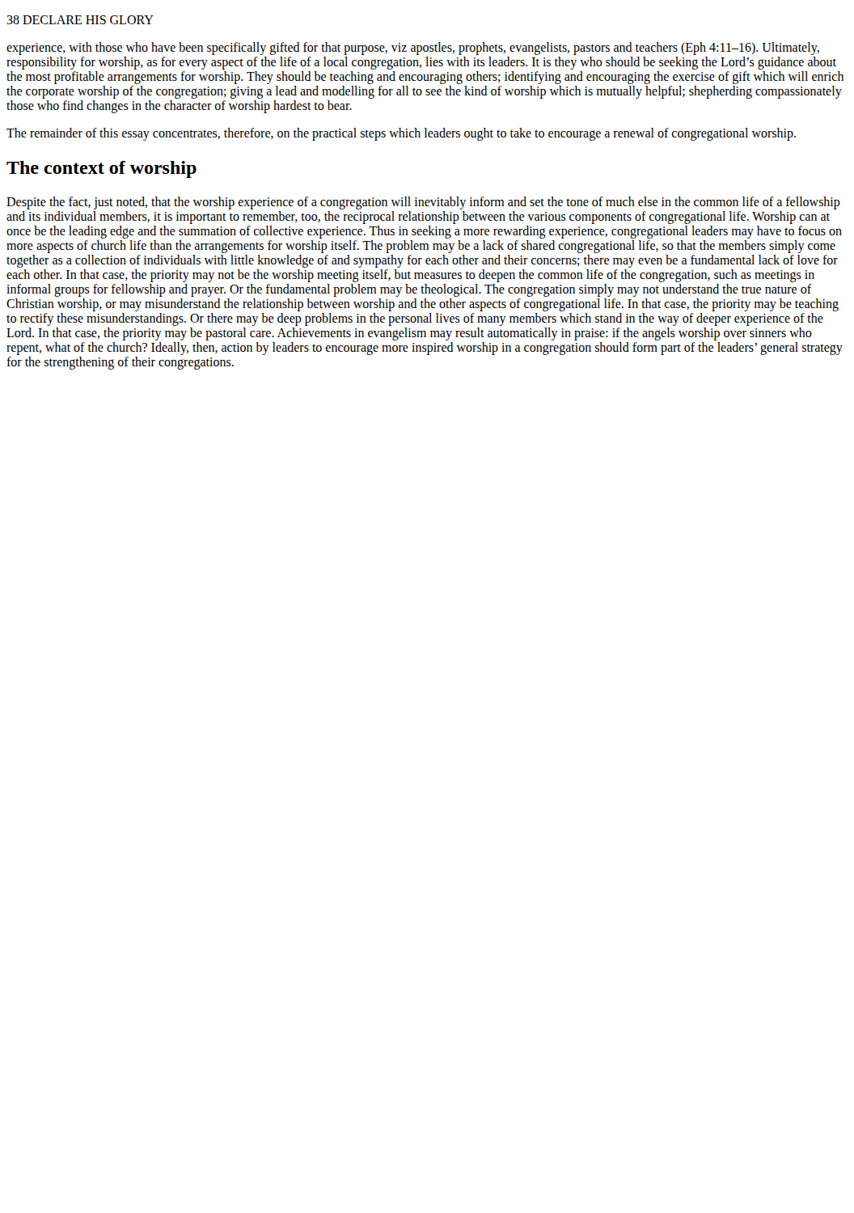38 DECLARE HIS GLORY
experience, with those who have been specifically gifted for that purpose, viz apostles, prophets, evangelists, pastors and teachers (Eph 4:11–16). Ultimately, responsibility for worship, as for every aspect of the life of a local congregation, lies with its leaders. It is they who should be seeking the Lord’s guidance about the most profitable arrangements for worship. They should be teaching and encouraging others; identifying and encouraging the exercise of gift which will enrich the corporate worship of the congregation; giving a lead and modelling for all to see the kind of worship which is mutually helpful; shepherding compassionately those who find changes in the character of worship hardest to bear.
The remainder of this essay concentrates, therefore, on the practical steps which leaders ought to take to encourage a renewal of congregational worship.
The context of worship
Despite the fact, just noted, that the worship experience of a congregation will inevitably inform and set the tone of much else in the common life of a fellowship and its individual members, it is important to remember, too, the reciprocal relationship between the various components of congregational life. Worship can at once be the leading edge and the summation of collective experience. Thus in seeking a more rewarding experience, congregational leaders may have to focus on more aspects of church life than the arrangements for worship itself. The problem may be a lack of shared congregational life, so that the members simply come together as a collection of individuals with little knowledge of and sympathy for each other and their concerns; there may even be a fundamental lack of love for each other. In that case, the priority may not be the worship meeting itself, but measures to deepen the common life of the congregation, such as meetings in informal groups for fellowship and prayer. Or the fundamental problem may be theological. The congregation simply may not understand the true nature of Christian worship, or may misunderstand the relationship between worship and the other aspects of congregational life. In that case, the priority may be teaching to rectify these misunderstandings. Or there may be deep problems in the personal lives of many members which stand in the way of deeper experience of the Lord. In that case, the priority may be pastoral care. Achievements in evangelism may result automatically in praise: if the angels worship over sinners who repent, what of the church? Ideally, then, action by leaders to encourage more inspired worship in a congregation should form part of the leaders’ general strategy for the strengthening of their congregations.